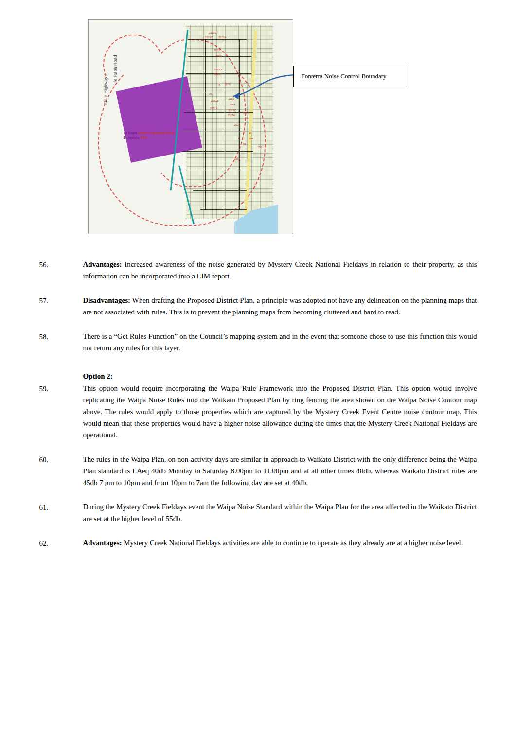Te Rapa North Industrial Park
Schedule 24C
Te Rapa Road
State Highway 1
2121E
2121C
2121A
2103
2096
2083D
2083C
2070
8
96
2051B
2052
2044
2051A
2037C
2037A
2017
16
2020
9
17
8
198
18
156
1991
Fonterra Noise Control Boundary
56.
Advantages: Increased awareness of the noise generated by Mystery Creek National Fieldays in relation to their property, as this information can be incorporated into a LIM report.
57.
Disadvantages: When drafting the Proposed District Plan, a principle was adopted not have any delineation on the planning maps that are not associated with rules. This is to prevent the planning maps from becoming cluttered and hard to read.
58.
There is a “Get Rules Function” on the Council’s mapping system and in the event that someone chose to use this function this would not return any rules for this layer.
Option 2:
59.
This option would require incorporating the Waipa Rule Framework into the Proposed District Plan. This option would involve replicating the Waipa Noise Rules into the Waikato Proposed Plan by ring fencing the area shown on the Waipa Noise Contour map above. The rules would apply to those properties which are captured by the Mystery Creek Event Centre noise contour map. This would mean that these properties would have a higher noise allowance during the times that the Mystery Creek National Fieldays are operational.
60.
The rules in the Waipa Plan, on non-activity days are similar in approach to Waikato District with the only difference being the Waipa Plan standard is LAeq 40db Monday to Saturday 8.00pm to 11.00pm and at all other times 40db, whereas Waikato District rules are 45db 7 pm to 10pm and from 10pm to 7am the following day are set at 40db.
61.
During the Mystery Creek Fieldays event the Waipa Noise Standard within the Waipa Plan for the area affected in the Waikato District are set at the higher level of 55db.
62.
Advantages: Mystery Creek National Fieldays activities are able to continue to operate as they already are at a higher noise level.